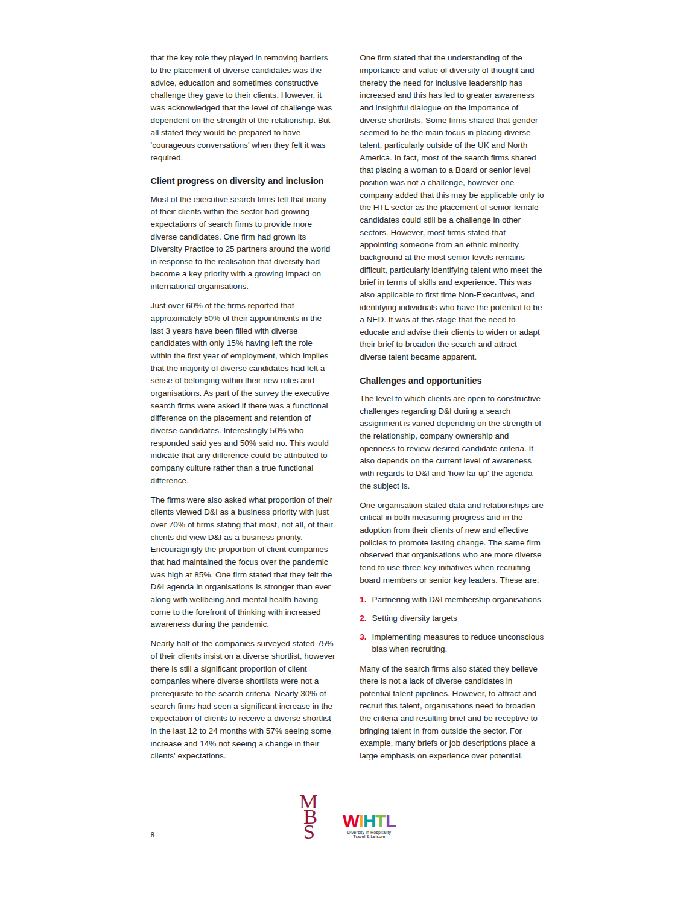that the key role they played in removing barriers to the placement of diverse candidates was the advice, education and sometimes constructive challenge they gave to their clients. However, it was acknowledged that the level of challenge was dependent on the strength of the relationship. But all stated they would be prepared to have 'courageous conversations' when they felt it was required.
Client progress on diversity and inclusion
Most of the executive search firms felt that many of their clients within the sector had growing expectations of search firms to provide more diverse candidates. One firm had grown its Diversity Practice to 25 partners around the world in response to the realisation that diversity had become a key priority with a growing impact on international organisations.
Just over 60% of the firms reported that approximately 50% of their appointments in the last 3 years have been filled with diverse candidates with only 15% having left the role within the first year of employment, which implies that the majority of diverse candidates had felt a sense of belonging within their new roles and organisations. As part of the survey the executive search firms were asked if there was a functional difference on the placement and retention of diverse candidates. Interestingly 50% who responded said yes and 50% said no. This would indicate that any difference could be attributed to company culture rather than a true functional difference.
The firms were also asked what proportion of their clients viewed D&I as a business priority with just over 70% of firms stating that most, not all, of their clients did view D&I as a business priority. Encouragingly the proportion of client companies that had maintained the focus over the pandemic was high at 85%. One firm stated that they felt the D&I agenda in organisations is stronger than ever along with wellbeing and mental health having come to the forefront of thinking with increased awareness during the pandemic.
Nearly half of the companies surveyed stated 75% of their clients insist on a diverse shortlist, however there is still a significant proportion of client companies where diverse shortlists were not a prerequisite to the search criteria. Nearly 30% of search firms had seen a significant increase in the expectation of clients to receive a diverse shortlist in the last 12 to 24 months with 57% seeing some increase and 14% not seeing a change in their clients' expectations.
One firm stated that the understanding of the importance and value of diversity of thought and thereby the need for inclusive leadership has increased and this has led to greater awareness and insightful dialogue on the importance of diverse shortlists. Some firms shared that gender seemed to be the main focus in placing diverse talent, particularly outside of the UK and North America. In fact, most of the search firms shared that placing a woman to a Board or senior level position was not a challenge, however one company added that this may be applicable only to the HTL sector as the placement of senior female candidates could still be a challenge in other sectors. However, most firms stated that appointing someone from an ethnic minority background at the most senior levels remains difficult, particularly identifying talent who meet the brief in terms of skills and experience. This was also applicable to first time Non-Executives, and identifying individuals who have the potential to be a NED. It was at this stage that the need to educate and advise their clients to widen or adapt their brief to broaden the search and attract diverse talent became apparent.
Challenges and opportunities
The level to which clients are open to constructive challenges regarding D&I during a search assignment is varied depending on the strength of the relationship, company ownership and openness to review desired candidate criteria. It also depends on the current level of awareness with regards to D&I and 'how far up' the agenda the subject is.
One organisation stated data and relationships are critical in both measuring progress and in the adoption from their clients of new and effective policies to promote lasting change. The same firm observed that organisations who are more diverse tend to use three key initiatives when recruiting board members or senior key leaders. These are:
Partnering with D&I membership organisations
Setting diversity targets
Implementing measures to reduce unconscious bias when recruiting.
Many of the search firms also stated they believe there is not a lack of diverse candidates in potential talent pipelines. However, to attract and recruit this talent, organisations need to broaden the criteria and resulting brief and be receptive to bringing talent in from outside the sector. For example, many briefs or job descriptions place a large emphasis on experience over potential.
8
M B S
WIHTL
Diversity in Hospitality
Travel & Leisure